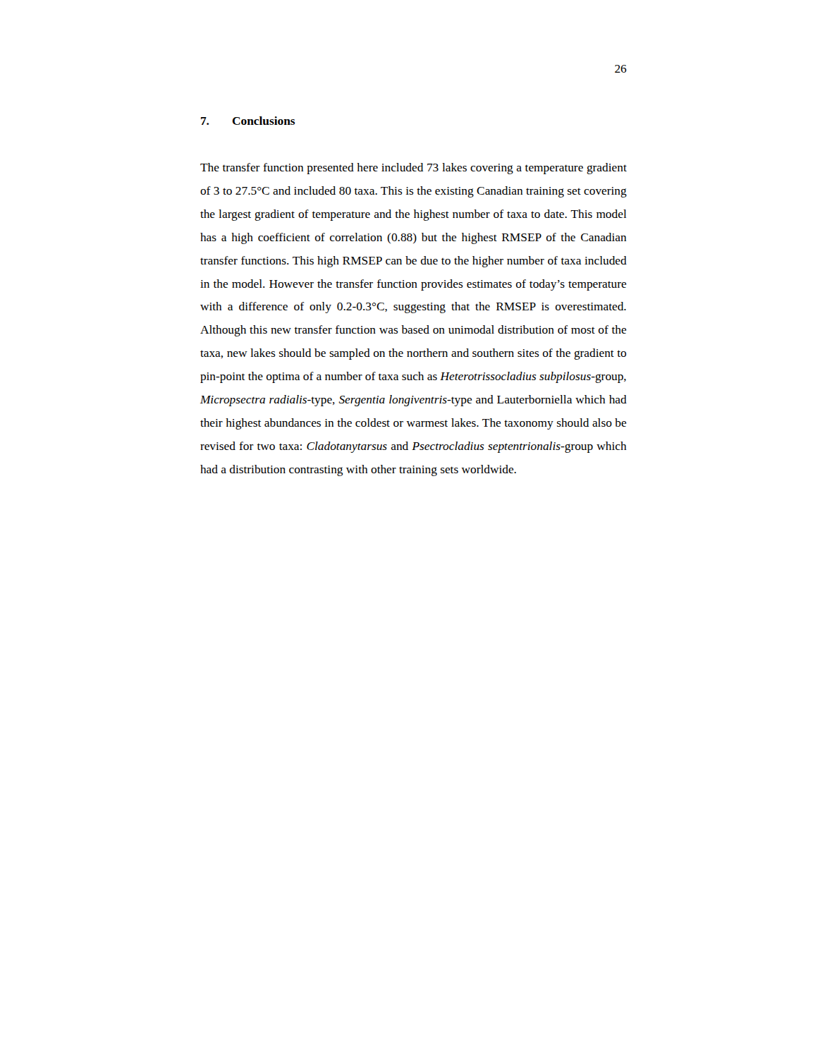26
7. Conclusions
The transfer function presented here included 73 lakes covering a temperature gradient of 3 to 27.5°C and included 80 taxa. This is the existing Canadian training set covering the largest gradient of temperature and the highest number of taxa to date. This model has a high coefficient of correlation (0.88) but the highest RMSEP of the Canadian transfer functions. This high RMSEP can be due to the higher number of taxa included in the model. However the transfer function provides estimates of today’s temperature with a difference of only 0.2-0.3°C, suggesting that the RMSEP is overestimated. Although this new transfer function was based on unimodal distribution of most of the taxa, new lakes should be sampled on the northern and southern sites of the gradient to pin-point the optima of a number of taxa such as Heterotrissocladius subpilosus-group, Micropsectra radialis-type, Sergentia longiventris-type and Lauterborniella which had their highest abundances in the coldest or warmest lakes. The taxonomy should also be revised for two taxa: Cladotanytarsus and Psectrocladius septentrionalis-group which had a distribution contrasting with other training sets worldwide.